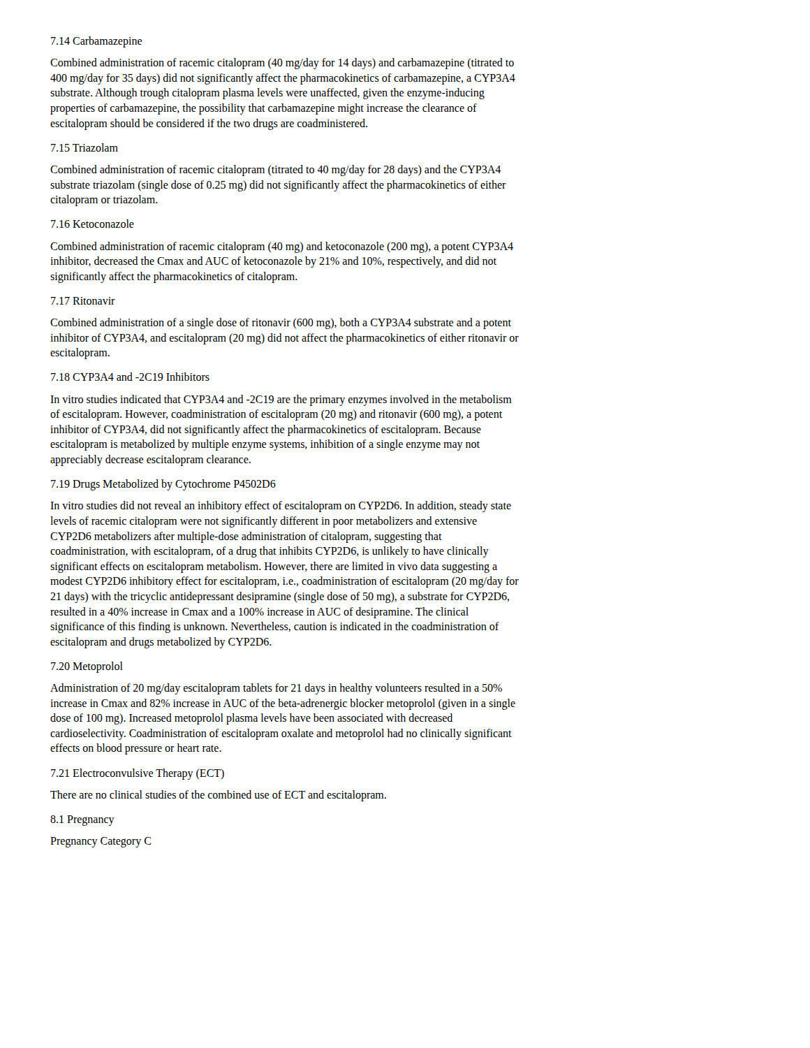7.14 Carbamazepine
Combined administration of racemic citalopram (40 mg/day for 14 days) and carbamazepine (titrated to 400 mg/day for 35 days) did not significantly affect the pharmacokinetics of carbamazepine, a CYP3A4 substrate. Although trough citalopram plasma levels were unaffected, given the enzyme-inducing properties of carbamazepine, the possibility that carbamazepine might increase the clearance of escitalopram should be considered if the two drugs are coadministered.
7.15 Triazolam
Combined administration of racemic citalopram (titrated to 40 mg/day for 28 days) and the CYP3A4 substrate triazolam (single dose of 0.25 mg) did not significantly affect the pharmacokinetics of either citalopram or triazolam.
7.16 Ketoconazole
Combined administration of racemic citalopram (40 mg) and ketoconazole (200 mg), a potent CYP3A4 inhibitor, decreased the Cmax and AUC of ketoconazole by 21% and 10%, respectively, and did not significantly affect the pharmacokinetics of citalopram.
7.17 Ritonavir
Combined administration of a single dose of ritonavir (600 mg), both a CYP3A4 substrate and a potent inhibitor of CYP3A4, and escitalopram (20 mg) did not affect the pharmacokinetics of either ritonavir or escitalopram.
7.18 CYP3A4 and -2C19 Inhibitors
In vitro studies indicated that CYP3A4 and -2C19 are the primary enzymes involved in the metabolism of escitalopram. However, coadministration of escitalopram (20 mg) and ritonavir (600 mg), a potent inhibitor of CYP3A4, did not significantly affect the pharmacokinetics of escitalopram. Because escitalopram is metabolized by multiple enzyme systems, inhibition of a single enzyme may not appreciably decrease escitalopram clearance.
7.19 Drugs Metabolized by Cytochrome P4502D6
In vitro studies did not reveal an inhibitory effect of escitalopram on CYP2D6. In addition, steady state levels of racemic citalopram were not significantly different in poor metabolizers and extensive CYP2D6 metabolizers after multiple-dose administration of citalopram, suggesting that coadministration, with escitalopram, of a drug that inhibits CYP2D6, is unlikely to have clinically significant effects on escitalopram metabolism. However, there are limited in vivo data suggesting a modest CYP2D6 inhibitory effect for escitalopram, i.e., coadministration of escitalopram (20 mg/day for 21 days) with the tricyclic antidepressant desipramine (single dose of 50 mg), a substrate for CYP2D6, resulted in a 40% increase in Cmax and a 100% increase in AUC of desipramine. The clinical significance of this finding is unknown. Nevertheless, caution is indicated in the coadministration of escitalopram and drugs metabolized by CYP2D6.
7.20 Metoprolol
Administration of 20 mg/day escitalopram tablets for 21 days in healthy volunteers resulted in a 50% increase in Cmax and 82% increase in AUC of the beta-adrenergic blocker metoprolol (given in a single dose of 100 mg). Increased metoprolol plasma levels have been associated with decreased cardioselectivity. Coadministration of escitalopram oxalate and metoprolol had no clinically significant effects on blood pressure or heart rate.
7.21 Electroconvulsive Therapy (ECT)
There are no clinical studies of the combined use of ECT and escitalopram.
8.1 Pregnancy
Pregnancy Category C